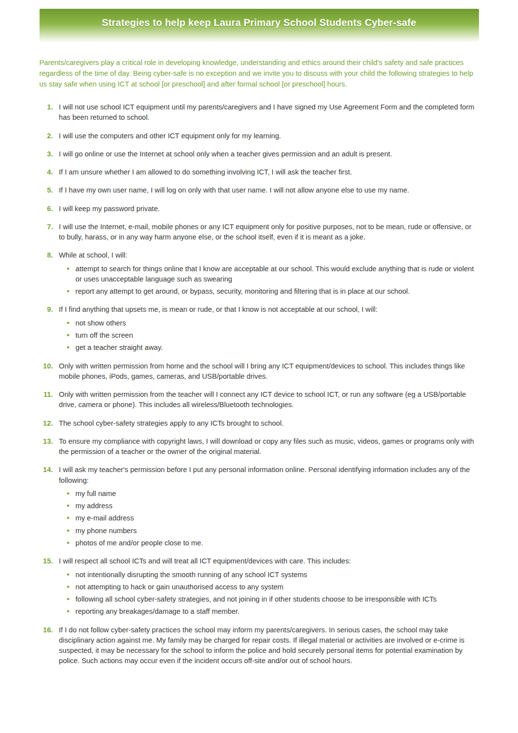Strategies to help keep Laura Primary School Students Cyber-safe
Parents/caregivers play a critical role in developing knowledge, understanding and ethics around their child's safety and safe practices regardless of the time of day. Being cyber-safe is no exception and we invite you to discuss with your child the following strategies to help us stay safe when using ICT at school [or preschool] and after formal school [or preschool] hours.
I will not use school ICT equipment until my parents/caregivers and I have signed my Use Agreement Form and the completed form has been returned to school.
I will use the computers and other ICT equipment only for my learning.
I will go online or use the Internet at school only when a teacher gives permission and an adult is present.
If I am unsure whether I am allowed to do something involving ICT, I will ask the teacher first.
If I have my own user name, I will log on only with that user name. I will not allow anyone else to use my name.
I will keep my password private.
I will use the Internet, e-mail, mobile phones or any ICT equipment only for positive purposes, not to be mean, rude or offensive, or to bully, harass, or in any way harm anyone else, or the school itself, even if it is meant as a joke.
While at school, I will:
attempt to search for things online that I know are acceptable at our school. This would exclude anything that is rude or violent or uses unacceptable language such as swearing
report any attempt to get around, or bypass, security, monitoring and filtering that is in place at our school.
If I find anything that upsets me, is mean or rude, or that I know is not acceptable at our school, I will:
not show others
turn off the screen
get a teacher straight away.
Only with written permission from home and the school will I bring any ICT equipment/devices to school. This includes things like mobile phones, iPods, games, cameras, and USB/portable drives.
Only with written permission from the teacher will I connect any ICT device to school ICT, or run any software (eg a USB/portable drive, camera or phone). This includes all wireless/Bluetooth technologies.
The school cyber-safety strategies apply to any ICTs brought to school.
To ensure my compliance with copyright laws, I will download or copy any files such as music, videos, games or programs only with the permission of a teacher or the owner of the original material.
I will ask my teacher's permission before I put any personal information online. Personal identifying information includes any of the following:
my full name
my address
my e-mail address
my phone numbers
photos of me and/or people close to me.
I will respect all school ICTs and will treat all ICT equipment/devices with care. This includes:
not intentionally disrupting the smooth running of any school ICT systems
not attempting to hack or gain unauthorised access to any system
following all school cyber-safety strategies, and not joining in if other students choose to be irresponsible with ICTs
reporting any breakages/damage to a staff member.
If I do not follow cyber-safety practices the school may inform my parents/caregivers. In serious cases, the school may take disciplinary action against me. My family may be charged for repair costs. If illegal material or activities are involved or e-crime is suspected, it may be necessary for the school to inform the police and hold securely personal items for potential examination by police. Such actions may occur even if the incident occurs off-site and/or out of school hours.